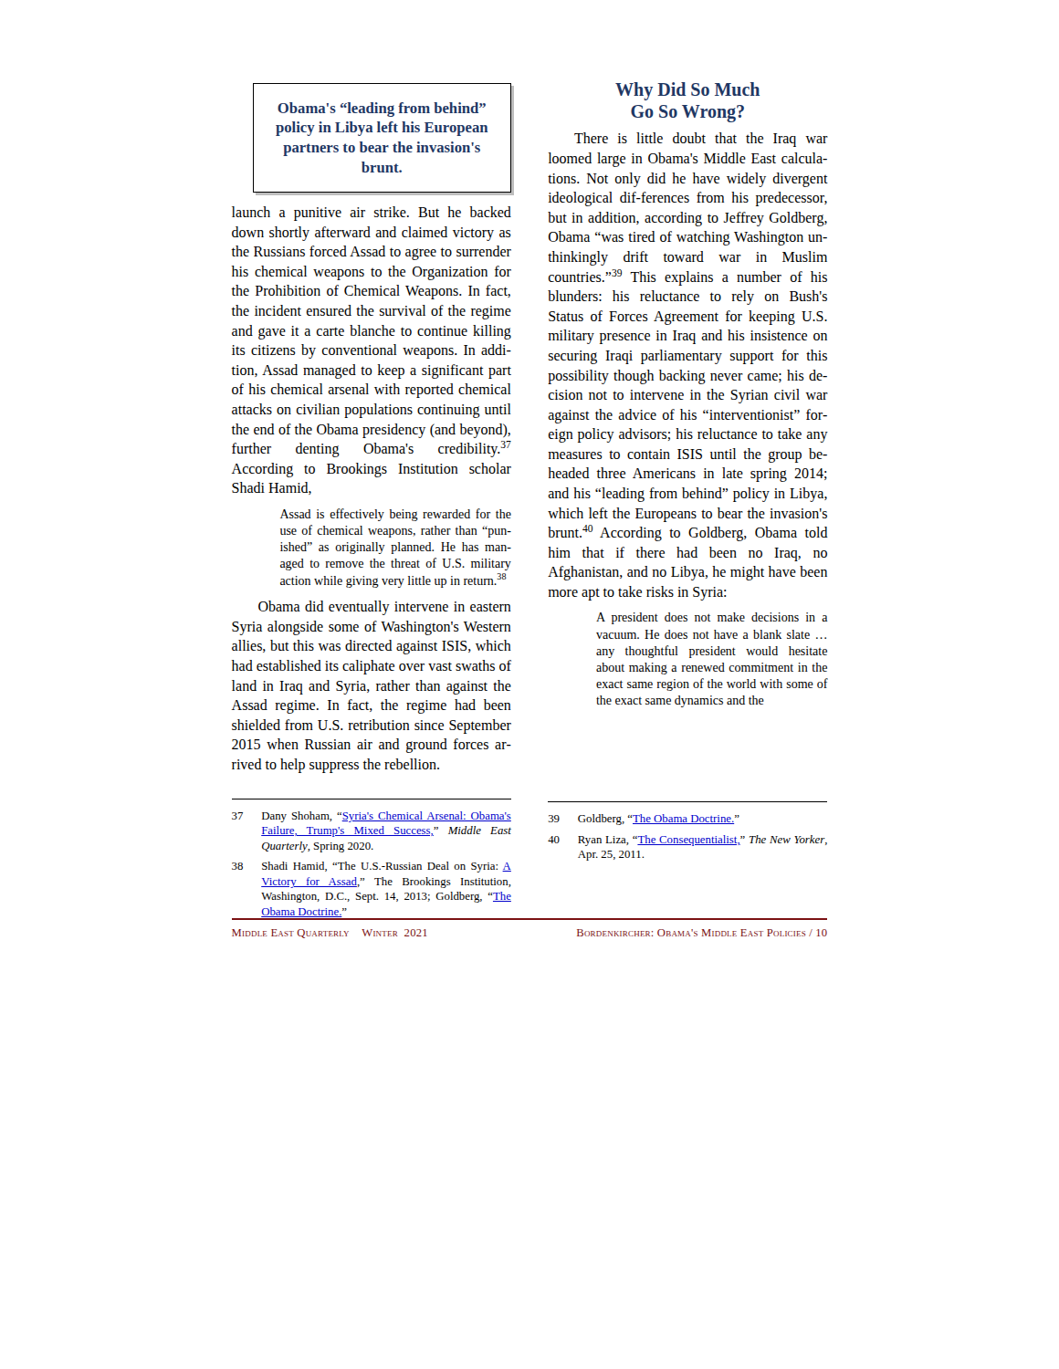Obama's “leading from behind” policy in Libya left his European partners to bear the invasion's brunt.
launch a punitive air strike. But he backed down shortly afterward and claimed victory as the Russians forced Assad to agree to surrender his chemical weapons to the Organization for the Prohibition of Chemical Weapons. In fact, the incident ensured the survival of the regime and gave it a carte blanche to continue killing its citizens by conventional weapons. In addition, Assad managed to keep a significant part of his chemical arsenal with reported chemical attacks on civilian populations continuing until the end of the Obama presidency (and beyond), further denting Obama's credibility.37 According to Brookings Institution scholar Shadi Hamid,
Assad is effectively being rewarded for the use of chemical weapons, rather than “punished” as originally planned. He has managed to remove the threat of U.S. military action while giving very little up in return.38
Obama did eventually intervene in eastern Syria alongside some of Washington's Western allies, but this was directed against ISIS, which had established its caliphate over vast swaths of land in Iraq and Syria, rather than against the Assad regime. In fact, the regime had been shielded from U.S. retribution since September 2015 when Russian air and ground forces arrived to help suppress the rebellion.
37
Dany Shoham, “Syria's Chemical Arsenal: Obama's Failure, Trump's Mixed Success,” Middle East Quarterly, Spring 2020.
38
Shadi Hamid, “The U.S.-Russian Deal on Syria: A Victory for Assad,” The Brookings Institution, Washington, D.C., Sept. 14, 2013; Goldberg, “The Obama Doctrine.”
Why Did So Much
Go So Wrong?
There is little doubt that the Iraq war loomed large in Obama's Middle East calculations. Not only did he have widely divergent ideological dif-ferences from his predecessor, but in addition, according to Jeffrey Goldberg, Obama “was tired of watching Washington unthinkingly drift toward war in Muslim countries.”39 This explains a number of his blunders: his reluctance to rely on Bush's Status of Forces Agreement for keeping U.S. military presence in Iraq and his insistence on securing Iraqi parliamentary support for this possibility though backing never came; his decision not to intervene in the Syrian civil war against the advice of his “interventionist” foreign policy advisors; his reluctance to take any measures to contain ISIS until the group beheaded three Americans in late spring 2014; and his “leading from behind” policy in Libya, which left the Europeans to bear the invasion's brunt.40 According to Goldberg, Obama told him that if there had been no Iraq, no Afghanistan, and no Libya, he might have been more apt to take risks in Syria:
A president does not make decisions in a vacuum. He does not have a blank slate … any thoughtful president would hesitate about making a renewed commitment in the exact same region of the world with some of the exact same dynamics and the
39
Goldberg, “The Obama Doctrine.”
40
Ryan Liza, “The Consequentialist,” The New Yorker, Apr. 25, 2011.
Middle East Quarterly Winter 2021
Bordenkircher: Obama's Middle East Policies / 10